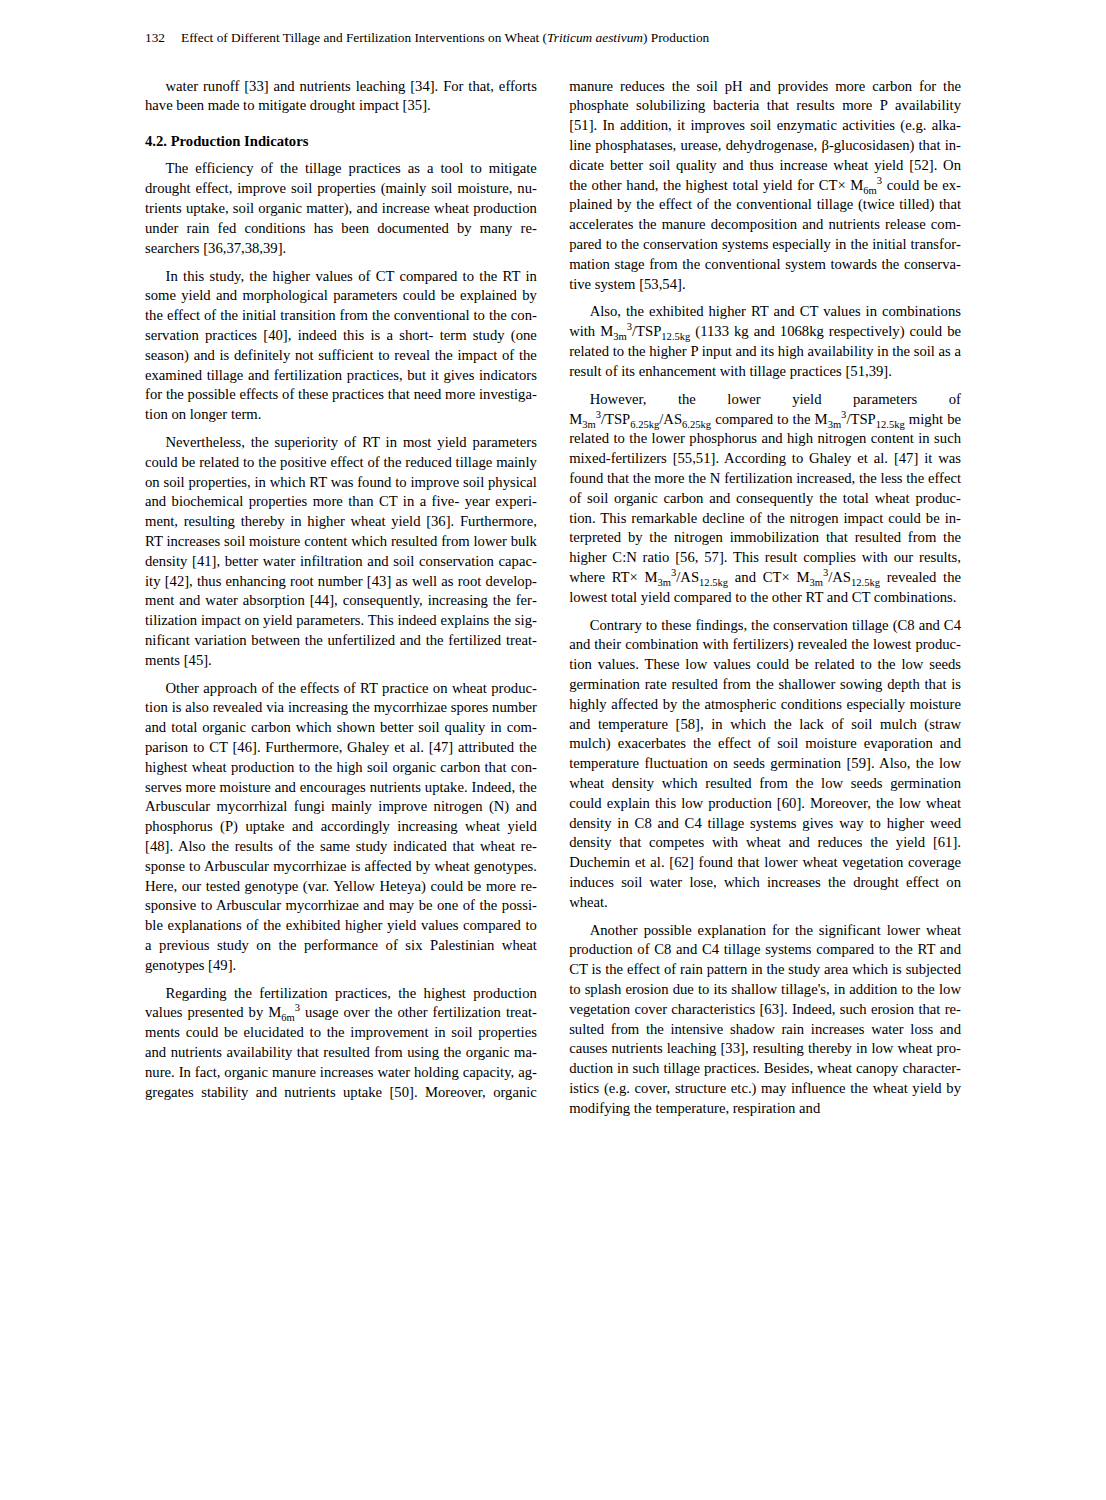132 Effect of Different Tillage and Fertilization Interventions on Wheat (Triticum aestivum) Production
water runoff [33] and nutrients leaching [34]. For that, efforts have been made to mitigate drought impact [35].
4.2. Production Indicators
The efficiency of the tillage practices as a tool to mitigate drought effect, improve soil properties (mainly soil moisture, nutrients uptake, soil organic matter), and increase wheat production under rain fed conditions has been documented by many researchers [36,37,38,39].
In this study, the higher values of CT compared to the RT in some yield and morphological parameters could be explained by the effect of the initial transition from the conventional to the conservation practices [40], indeed this is a short- term study (one season) and is definitely not sufficient to reveal the impact of the examined tillage and fertilization practices, but it gives indicators for the possible effects of these practices that need more investigation on longer term.
Nevertheless, the superiority of RT in most yield parameters could be related to the positive effect of the reduced tillage mainly on soil properties, in which RT was found to improve soil physical and biochemical properties more than CT in a five- year experiment, resulting thereby in higher wheat yield [36]. Furthermore, RT increases soil moisture content which resulted from lower bulk density [41], better water infiltration and soil conservation capacity [42], thus enhancing root number [43] as well as root development and water absorption [44], consequently, increasing the fertilization impact on yield parameters. This indeed explains the significant variation between the unfertilized and the fertilized treatments [45].
Other approach of the effects of RT practice on wheat production is also revealed via increasing the mycorrhizae spores number and total organic carbon which shown better soil quality in comparison to CT [46]. Furthermore, Ghaley et al. [47] attributed the highest wheat production to the high soil organic carbon that conserves more moisture and encourages nutrients uptake. Indeed, the Arbuscular mycorrhizal fungi mainly improve nitrogen (N) and phosphorus (P) uptake and accordingly increasing wheat yield [48]. Also the results of the same study indicated that wheat response to Arbuscular mycorrhizae is affected by wheat genotypes. Here, our tested genotype (var. Yellow Heteya) could be more responsive to Arbuscular mycorrhizae and may be one of the possible explanations of the exhibited higher yield values compared to a previous study on the performance of six Palestinian wheat genotypes [49].
Regarding the fertilization practices, the highest production values presented by M6m3 usage over the other fertilization treatments could be elucidated to the improvement in soil properties and nutrients availability that resulted from using the organic manure. In fact, organic manure increases water holding capacity, aggregates stability and nutrients uptake [50]. Moreover, organic manure reduces the soil pH and provides more carbon for the phosphate solubilizing bacteria that results more P availability [51]. In addition, it improves soil enzymatic activities (e.g. alkaline phosphatases, urease, dehydrogenase, β-glucosidasen) that indicate better soil quality and thus increase wheat yield [52]. On the other hand, the highest total yield for CT× M6m3 could be explained by the effect of the conventional tillage (twice tilled) that accelerates the manure decomposition and nutrients release compared to the conservation systems especially in the initial transformation stage from the conventional system towards the conservative system [53,54].
Also, the exhibited higher RT and CT values in combinations with M3m3/TSP12.5kg (1133 kg and 1068kg respectively) could be related to the higher P input and its high availability in the soil as a result of its enhancement with tillage practices [51,39].
However, the lower yield parameters of M3m3/TSP6.25kg/AS6.25kg compared to the M3m3/TSP12.5kg might be related to the lower phosphorus and high nitrogen content in such mixed-fertilizers [55,51]. According to Ghaley et al. [47] it was found that the more the N fertilization increased, the less the effect of soil organic carbon and consequently the total wheat production. This remarkable decline of the nitrogen impact could be interpreted by the nitrogen immobilization that resulted from the higher C:N ratio [56, 57]. This result complies with our results, where RT× M3m3/AS12.5kg and CT× M3m3/AS12.5kg revealed the lowest total yield compared to the other RT and CT combinations.
Contrary to these findings, the conservation tillage (C8 and C4 and their combination with fertilizers) revealed the lowest production values. These low values could be related to the low seeds germination rate resulted from the shallower sowing depth that is highly affected by the atmospheric conditions especially moisture and temperature [58], in which the lack of soil mulch (straw mulch) exacerbates the effect of soil moisture evaporation and temperature fluctuation on seeds germination [59]. Also, the low wheat density which resulted from the low seeds germination could explain this low production [60]. Moreover, the low wheat density in C8 and C4 tillage systems gives way to higher weed density that competes with wheat and reduces the yield [61]. Duchemin et al. [62] found that lower wheat vegetation coverage induces soil water lose, which increases the drought effect on wheat.
Another possible explanation for the significant lower wheat production of C8 and C4 tillage systems compared to the RT and CT is the effect of rain pattern in the study area which is subjected to splash erosion due to its shallow tillage's, in addition to the low vegetation cover characteristics [63]. Indeed, such erosion that resulted from the intensive shadow rain increases water loss and causes nutrients leaching [33], resulting thereby in low wheat production in such tillage practices. Besides, wheat canopy characteristics (e.g. cover, structure etc.) may influence the wheat yield by modifying the temperature, respiration and